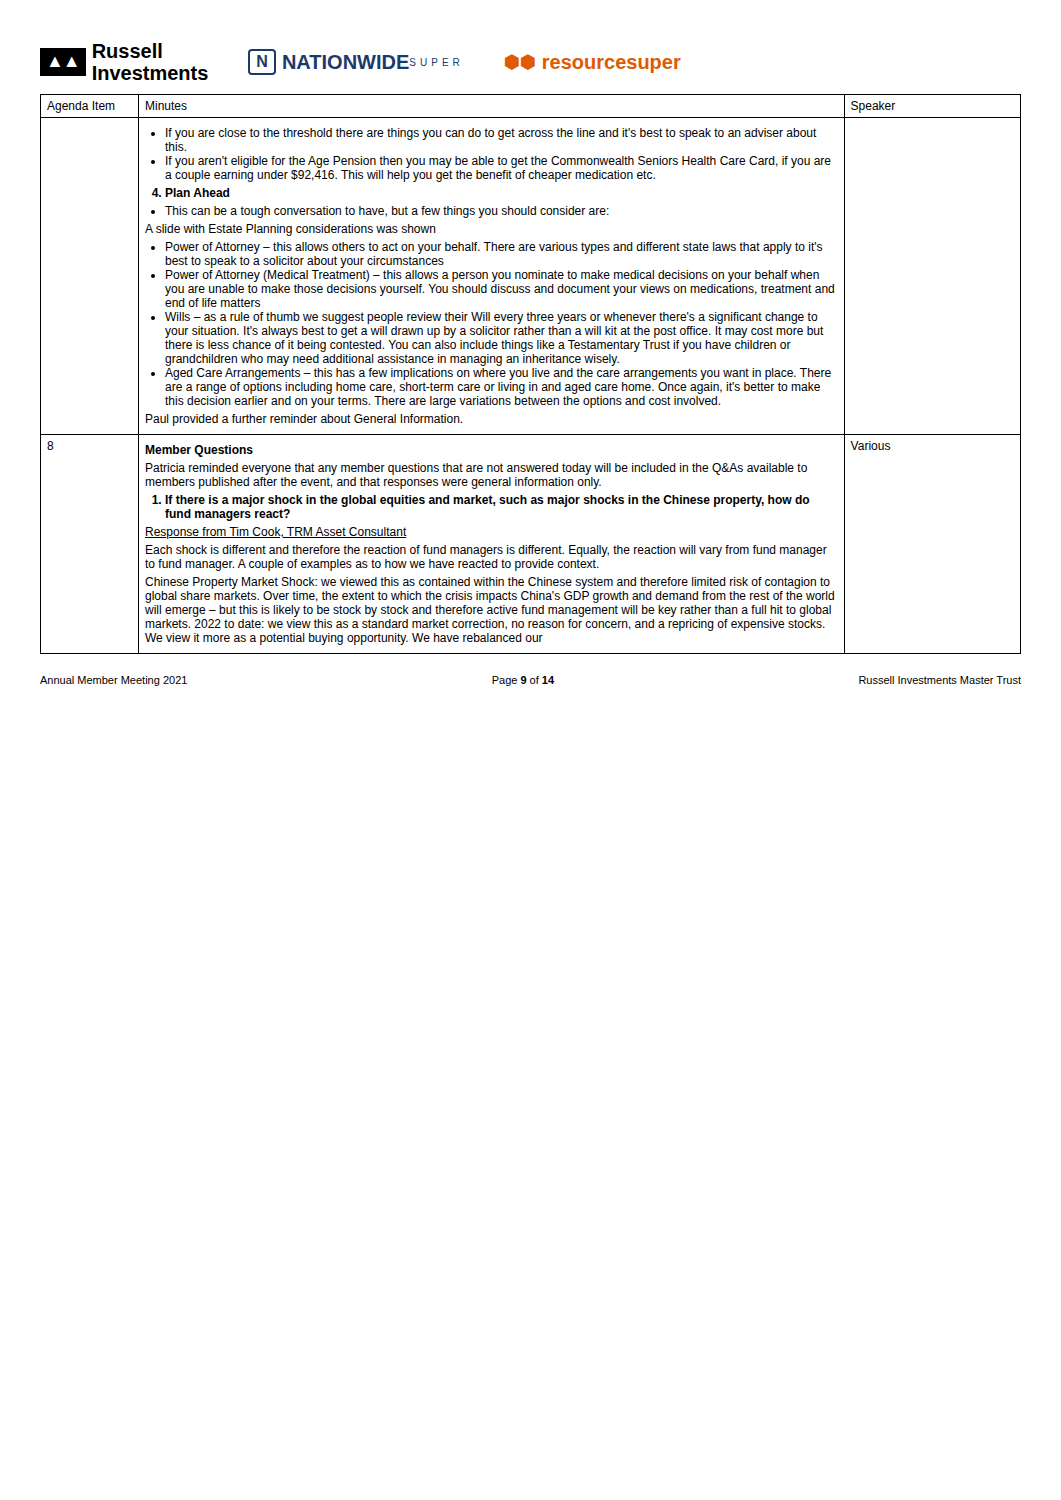▲▲Russell
Investments
NNATIONWIDESUPER
⬢⬢resourcesuper
| Agenda Item | Minutes | Speaker |
| --- | --- | --- |
| | If you are close to the threshold there are things you can do to get across the line and it's best to speak to an adviser about this. If you aren't eligible for the Age Pension then you may be able to get the Commonwealth Seniors Health Care Card, if you are a couple earning under $92,416. This will help you get the benefit of cheaper medication etc. Plan Ahead This can be a tough conversation to have, but a few things you should consider are: A slide with Estate Planning considerations was shown Power of Attorney – this allows others to act on your behalf. There are various types and different state laws that apply to it's best to speak to a solicitor about your circumstances Power of Attorney (Medical Treatment) – this allows a person you nominate to make medical decisions on your behalf when you are unable to make those decisions yourself. You should discuss and document your views on medications, treatment and end of life matters Wills – as a rule of thumb we suggest people review their Will every three years or whenever there's a significant change to your situation. It's always best to get a will drawn up by a solicitor rather than a will kit at the post office. It may cost more but there is less chance of it being contested. You can also include things like a Testamentary Trust if you have children or grandchildren who may need additional assistance in managing an inheritance wisely. Aged Care Arrangements – this has a few implications on where you live and the care arrangements you want in place. There are a range of options including home care, short-term care or living in and aged care home. Once again, it's better to make this decision earlier and on your terms. There are large variations between the options and cost involved. Paul provided a further reminder about General Information. | |
| 8 | Member Questions Patricia reminded everyone that any member questions that are not answered today will be included in the Q&As available to members published after the event, and that responses were general information only. If there is a major shock in the global equities and market, such as major shocks in the Chinese property, how do fund managers react? Response from Tim Cook, TRM Asset Consultant Each shock is different and therefore the reaction of fund managers is different. Equally, the reaction will vary from fund manager to fund manager. A couple of examples as to how we have reacted to provide context. Chinese Property Market Shock: we viewed this as contained within the Chinese system and therefore limited risk of contagion to global share markets. Over time, the extent to which the crisis impacts China's GDP growth and demand from the rest of the world will emerge – but this is likely to be stock by stock and therefore active fund management will be key rather than a full hit to global markets. 2022 to date: we view this as a standard market correction, no reason for concern, and a repricing of expensive stocks. We view it more as a potential buying opportunity. We have rebalanced our | Various |
Annual Member Meeting 2021 Page 9 of 14 Russell Investments Master Trust